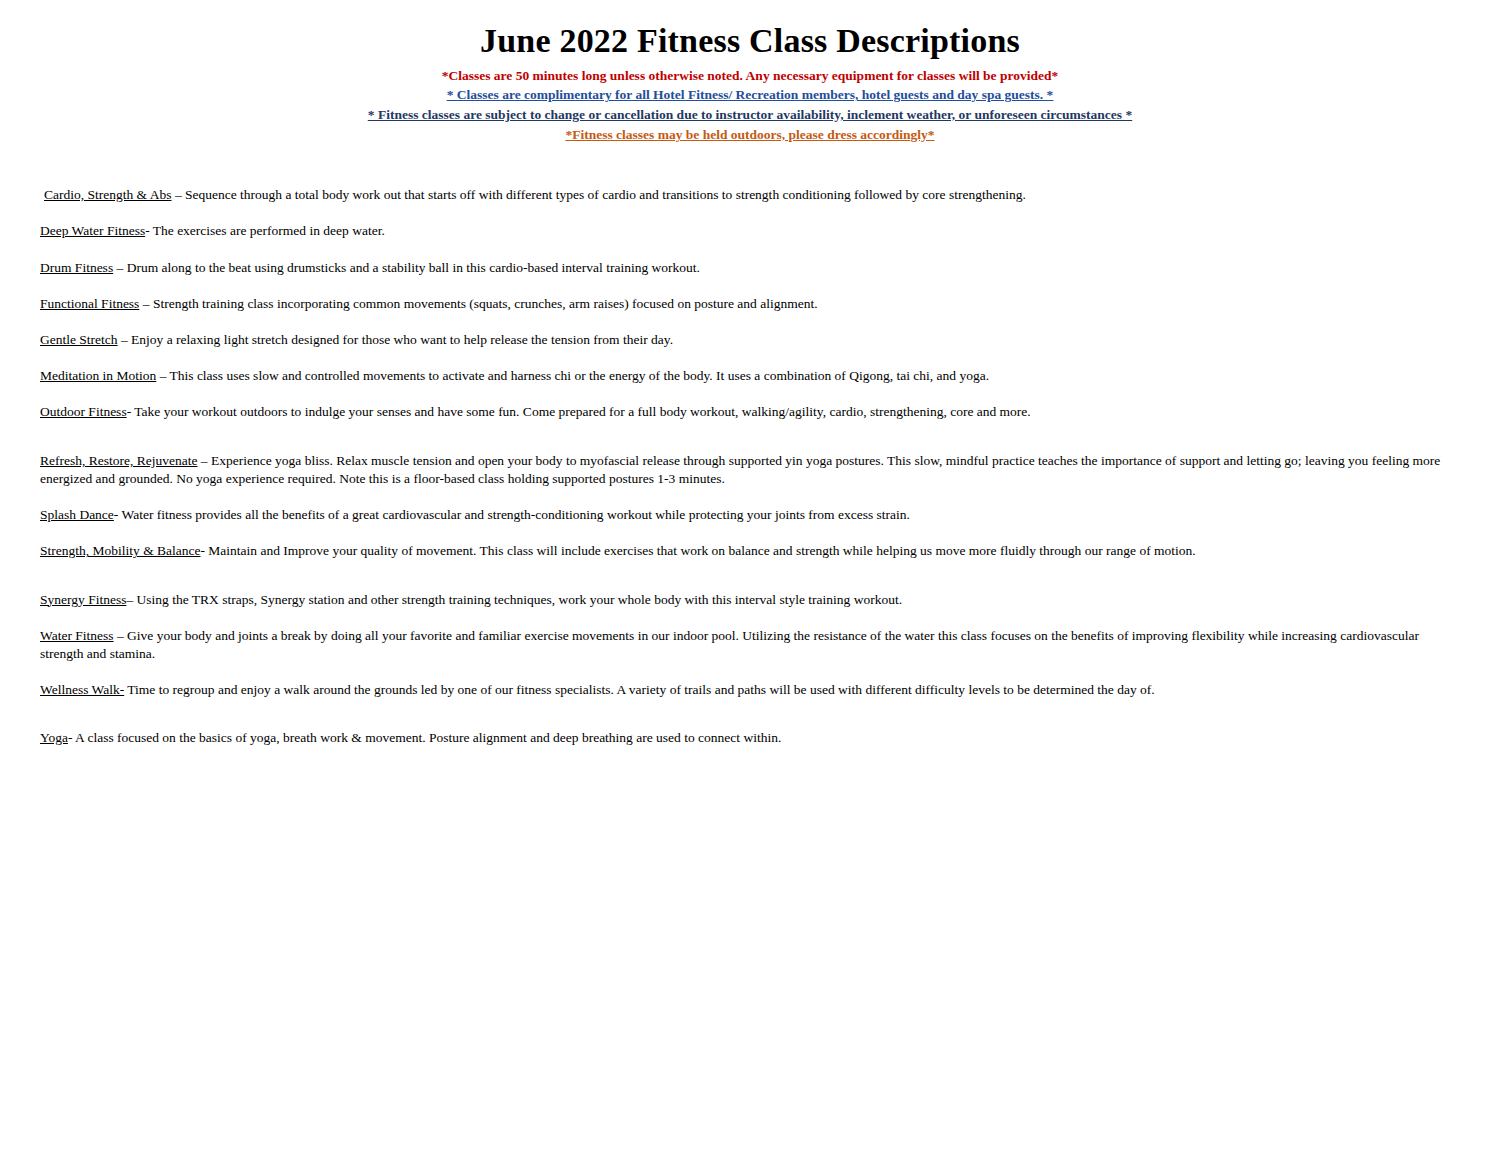June 2022 Fitness Class Descriptions
*Classes are 50 minutes long unless otherwise noted. Any necessary equipment for classes will be provided*
* Classes are complimentary for all Hotel Fitness/ Recreation members, hotel guests and day spa guests. *
* Fitness classes are subject to change or cancellation due to instructor availability, inclement weather, or unforeseen circumstances *
*Fitness classes may be held outdoors, please dress accordingly*
Cardio, Strength & Abs – Sequence through a total body work out that starts off with different types of cardio and transitions to strength conditioning followed by core strengthening.
Deep Water Fitness- The exercises are performed in deep water.
Drum Fitness – Drum along to the beat using drumsticks and a stability ball in this cardio-based interval training workout.
Functional Fitness – Strength training class incorporating common movements (squats, crunches, arm raises) focused on posture and alignment.
Gentle Stretch – Enjoy a relaxing light stretch designed for those who want to help release the tension from their day.
Meditation in Motion – This class uses slow and controlled movements to activate and harness chi or the energy of the body. It uses a combination of Qigong, tai chi, and yoga.
Outdoor Fitness- Take your workout outdoors to indulge your senses and have some fun. Come prepared for a full body workout, walking/agility, cardio, strengthening, core and more.
Refresh, Restore, Rejuvenate – Experience yoga bliss. Relax muscle tension and open your body to myofascial release through supported yin yoga postures. This slow, mindful practice teaches the importance of support and letting go; leaving you feeling more energized and grounded. No yoga experience required. Note this is a floor-based class holding supported postures 1-3 minutes.
Splash Dance- Water fitness provides all the benefits of a great cardiovascular and strength-conditioning workout while protecting your joints from excess strain.
Strength, Mobility & Balance- Maintain and Improve your quality of movement. This class will include exercises that work on balance and strength while helping us move more fluidly through our range of motion.
Synergy Fitness– Using the TRX straps, Synergy station and other strength training techniques, work your whole body with this interval style training workout.
Water Fitness – Give your body and joints a break by doing all your favorite and familiar exercise movements in our indoor pool. Utilizing the resistance of the water this class focuses on the benefits of improving flexibility while increasing cardiovascular strength and stamina.
Wellness Walk- Time to regroup and enjoy a walk around the grounds led by one of our fitness specialists. A variety of trails and paths will be used with different difficulty levels to be determined the day of.
Yoga- A class focused on the basics of yoga, breath work & movement. Posture alignment and deep breathing are used to connect within.